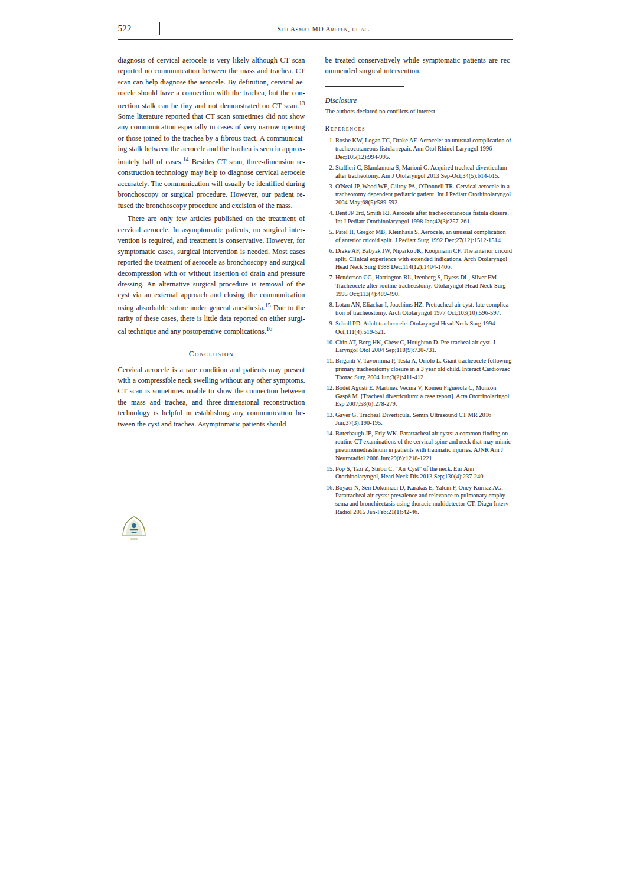522
Siti Asmat MD Arepen, et al.
diagnosis of cervical aerocele is very likely although CT scan reported no communication between the mass and trachea. CT scan can help diagnose the aerocele. By definition, cervical aerocele should have a connection with the trachea, but the connection stalk can be tiny and not demonstrated on CT scan.13 Some literature reported that CT scan sometimes did not show any communication especially in cases of very narrow opening or those joined to the trachea by a fibrous tract. A communicating stalk between the aerocele and the trachea is seen in approximately half of cases.14 Besides CT scan, three-dimension reconstruction technology may help to diagnose cervical aerocele accurately. The communication will usually be identified during bronchoscopy or surgical procedure. However, our patient refused the bronchoscopy procedure and excision of the mass.
There are only few articles published on the treatment of cervical aerocele. In asymptomatic patients, no surgical intervention is required, and treatment is conservative. However, for symptomatic cases, surgical intervention is needed. Most cases reported the treatment of aerocele as bronchoscopy and surgical decompression with or without insertion of drain and pressure dressing. An alternative surgical procedure is removal of the cyst via an external approach and closing the communication using absorbable suture under general anesthesia.15 Due to the rarity of these cases, there is little data reported on either surgical technique and any postoperative complications.16
Conclusion
Cervical aerocele is a rare condition and patients may present with a compressible neck swelling without any other symptoms. CT scan is sometimes unable to show the connection between the mass and trachea, and three-dimensional reconstruction technology is helpful in establishing any communication between the cyst and trachea. Asymptomatic patients should
be treated conservatively while symptomatic patients are recommended surgical intervention.
Disclosure
The authors declared no conflicts of interest.
References
Rosbe KW, Logan TC, Drake AF. Aerocele: an unusual complication of tracheocutaneous fistula repair. Ann Otol Rhinol Laryngol 1996 Dec;105(12):994-995.
Staffieri C, Blandamura S, Marioni G. Acquired tracheal diverticulum after tracheotomy. Am J Otolaryngol 2013 Sep-Oct;34(5):614-615.
O'Neal JP, Wood WE, Gilroy PA, O'Donnell TR. Cervical aerocele in a tracheotomy dependent pediatric patient. Int J Pediatr Otorhinolaryngol 2004 May;68(5):589-592.
Bent JP 3rd, Smith RJ. Aerocele after tracheocutaneous fistula closure. Int J Pediatr Otorhinolaryngol 1998 Jan;42(3):257-261.
Patel H, Gregor MB, Kleinhaus S. Aerocele, an unusual complication of anterior cricoid split. J Pediatr Surg 1992 Dec;27(12):1512-1514.
Drake AF, Babyak JW, Niparko JK, Koopmann CF. The anterior cricoid split. Clinical experience with extended indications. Arch Otolaryngol Head Neck Surg 1988 Dec;114(12):1404-1406.
Henderson CG, Harrington RL, Izenberg S, Dyess DL, Silver FM. Tracheocele after routine tracheostomy. Otolaryngol Head Neck Surg 1995 Oct;113(4):489-490.
Lotan AN, Eliachar I, Joachims HZ. Pretracheal air cyst: late complication of tracheostomy. Arch Otolaryngol 1977 Oct;103(10):596-597.
Scholl PD. Adult tracheocele. Otolaryngol Head Neck Surg 1994 Oct;111(4):519-521.
Chin AT, Borg HK, Chew C, Houghton D. Pre-tracheal air cyst. J Laryngol Otol 2004 Sep;118(9):730-731.
Briganti V, Tavormina P, Testa A, Oriolo L. Giant tracheocele following primary tracheostomy closure in a 3 year old child. Interact Cardiovasc Thorac Surg 2004 Jun;3(2):411-412.
Bodet Agustí E. Martínez Vecina V, Romeu Figuerola C, Monzón Gaspà M. [Tracheal diverticulum: a case report]. Acta Otorrinolaringol Esp 2007;58(6):278-279.
Gayer G. Tracheal Diverticula. Semin Ultrasound CT MR 2016 Jun;37(3):190-195.
Buterbaugh JE, Erly WK. Paratracheal air cysts: a common finding on routine CT examinations of the cervical spine and neck that may mimic pneumomediastinum in patients with traumatic injuries. AJNR Am J Neuroradiol 2008 Jun;29(6):1218-1221.
Pop S, Tazi Z, Stirbu C. “Air Cyst” of the neck. Eur Ann Otorhinolaryngol, Head Neck Dis 2013 Sep;130(4):237-240.
Boyaci N, Sen Dokumaci D, Karakas E, Yalcin F, Oney Kurnaz AG. Paratracheal air cysts: prevalence and relevance to pulmonary emphysema and bronchiectasis using thoracic multidetector CT. Diagn Interv Radiol 2015 Jan-Feb;21(1):42-46.
OMSB